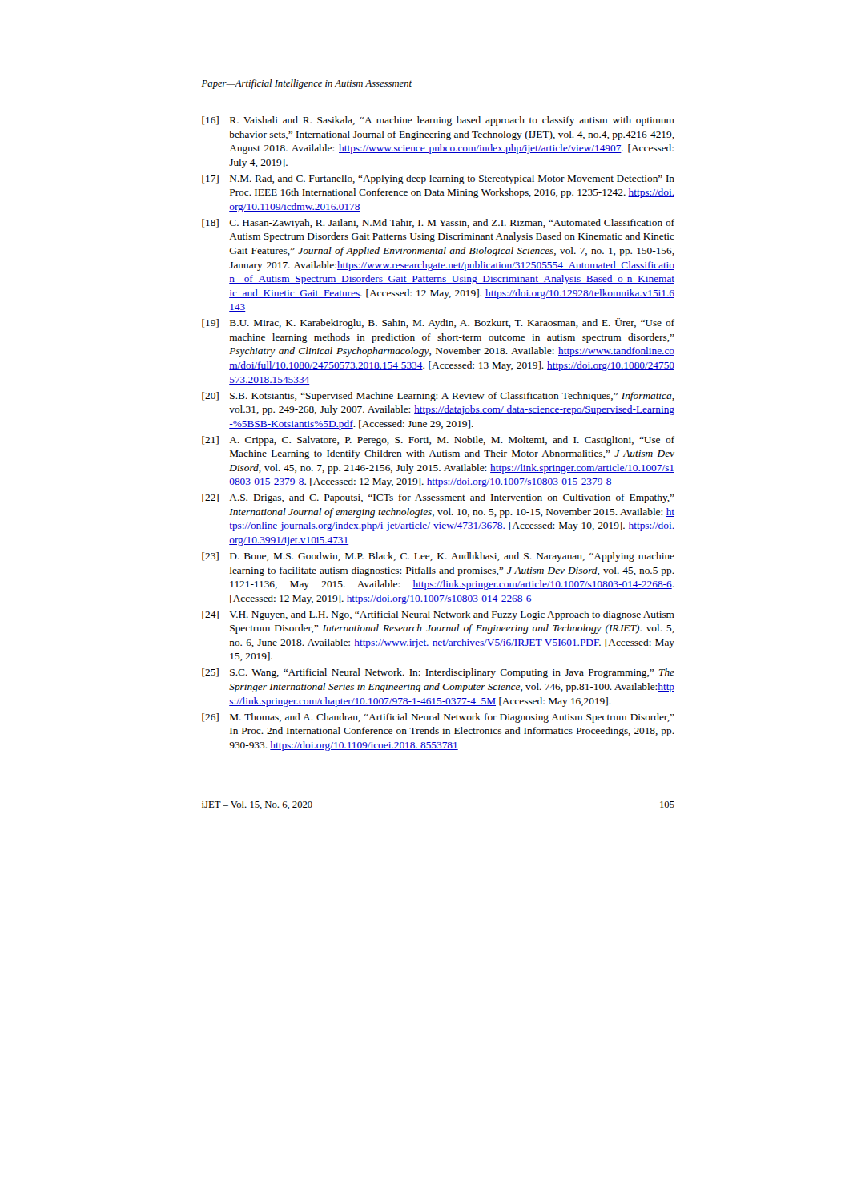Paper—Artificial Intelligence in Autism Assessment
[16] R. Vaishali and R. Sasikala, “A machine learning based approach to classify autism with optimum behavior sets,” International Journal of Engineering and Technology (IJET), vol. 4, no.4, pp.4216-4219, August 2018. Available: https://www.science pubco.com/index.php/ijet/article/view/14907. [Accessed: July 4, 2019].
[17] N.M. Rad, and C. Furtanello, “Applying deep learning to Stereotypical Motor Movement Detection” In Proc. IEEE 16th International Conference on Data Mining Workshops, 2016, pp. 1235-1242. https://doi.org/10.1109/icdmw.2016.0178
[18] C. Hasan-Zawiyah, R. Jailani, N.Md Tahir, I. M Yassin, and Z.I. Rizman, “Automated Classification of Autism Spectrum Disorders Gait Patterns Using Discriminant Analysis Based on Kinematic and Kinetic Gait Features,” Journal of Applied Environmental and Biological Sciences, vol. 7, no. 1, pp. 150-156, January 2017. Available:https://www.researchgate.net/publication/312505554_Automated_Classification _of_Autism_Spectrum_Disorders_Gait_Patterns_Using_Discriminant_Analysis_Based_o n_Kinematic_and_Kinetic_Gait_Features. [Accessed: 12 May, 2019]. https://doi.org/10.12928/telkomnika.v15i1.6143
[19] B.U. Mirac, K. Karabekiroglu, B. Sahin, M. Aydin, A. Bozkurt, T. Karaosman, and E. Ürer, “Use of machine learning methods in prediction of short-term outcome in autism spectrum disorders,” Psychiatry and Clinical Psychopharmacology, November 2018. Available: https://www.tandfonline.com/doi/full/10.1080/24750573.2018.154 5334. [Accessed: 13 May, 2019]. https://doi.org/10.1080/24750573.2018.1545334
[20] S.B. Kotsiantis, “Supervised Machine Learning: A Review of Classification Techniques,” Informatica, vol.31, pp. 249-268, July 2007. Available: https://datajobs.com/ data-science-repo/Supervised-Learning-%5BSB-Kotsiantis%5D.pdf. [Accessed: June 29, 2019].
[21] A. Crippa, C. Salvatore, P. Perego, S. Forti, M. Nobile, M. Moltemi, and I. Castiglioni, “Use of Machine Learning to Identify Children with Autism and Their Motor Abnormalities,” J Autism Dev Disord, vol. 45, no. 7, pp. 2146-2156, July 2015. Available: https://link.springer.com/article/10.1007/s10803-015-2379-8. [Accessed: 12 May, 2019]. https://doi.org/10.1007/s10803-015-2379-8
[22] A.S. Drigas, and C. Papoutsi, “ICTs for Assessment and Intervention on Cultivation of Empathy,” International Journal of emerging technologies, vol. 10, no. 5, pp. 10-15, November 2015. Available: https://online-journals.org/index.php/i-jet/article/ view/4731/3678. [Accessed: May 10, 2019]. https://doi.org/10.3991/ijet.v10i5.4731
[23] D. Bone, M.S. Goodwin, M.P. Black, C. Lee, K. Audhkhasi, and S. Narayanan, “Applying machine learning to facilitate autism diagnostics: Pitfalls and promises,” J Autism Dev Disord, vol. 45, no.5 pp. 1121-1136, May 2015. Available: https://link.springer.com/article/10.1007/s10803-014-2268-6. [Accessed: 12 May, 2019]. https://doi.org/10.1007/s10803-014-2268-6
[24] V.H. Nguyen, and L.H. Ngo, “Artificial Neural Network and Fuzzy Logic Approach to diagnose Autism Spectrum Disorder,” International Research Journal of Engineering and Technology (IRJET). vol. 5, no. 6, June 2018. Available: https://www.irjet. net/archives/V5/i6/IRJET-V5I601.PDF. [Accessed: May 15, 2019].
[25] S.C. Wang, “Artificial Neural Network. In: Interdisciplinary Computing in Java Programming,” The Springer International Series in Engineering and Computer Science, vol. 746, pp.81-100. Available:https://link.springer.com/chapter/10.1007/978-1-4615-0377-4_5M [Accessed: May 16,2019].
[26] M. Thomas, and A. Chandran, “Artificial Neural Network for Diagnosing Autism Spectrum Disorder,” In Proc. 2nd International Conference on Trends in Electronics and Informatics Proceedings, 2018, pp. 930-933. https://doi.org/10.1109/icoei.2018. 8553781
iJET – Vol. 15, No. 6, 2020
105